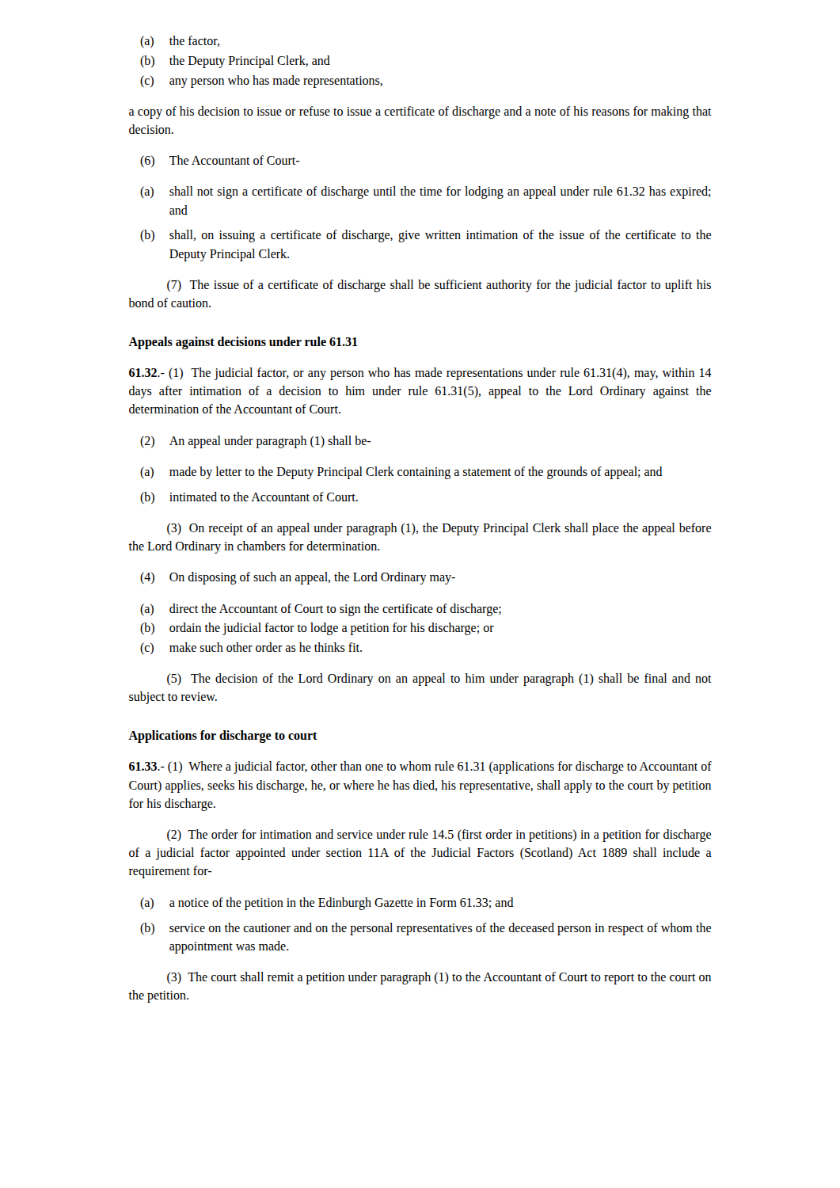(a) the factor,
(b) the Deputy Principal Clerk, and
(c) any person who has made representations,
a copy of his decision to issue or refuse to issue a certificate of discharge and a note of his reasons for making that decision.
(6) The Accountant of Court-
(a) shall not sign a certificate of discharge until the time for lodging an appeal under rule 61.32 has expired; and
(b) shall, on issuing a certificate of discharge, give written intimation of the issue of the certificate to the Deputy Principal Clerk.
(7) The issue of a certificate of discharge shall be sufficient authority for the judicial factor to uplift his bond of caution.
Appeals against decisions under rule 61.31
61.32.- (1) The judicial factor, or any person who has made representations under rule 61.31(4), may, within 14 days after intimation of a decision to him under rule 61.31(5), appeal to the Lord Ordinary against the determination of the Accountant of Court.
(2) An appeal under paragraph (1) shall be-
(a) made by letter to the Deputy Principal Clerk containing a statement of the grounds of appeal; and
(b) intimated to the Accountant of Court.
(3) On receipt of an appeal under paragraph (1), the Deputy Principal Clerk shall place the appeal before the Lord Ordinary in chambers for determination.
(4) On disposing of such an appeal, the Lord Ordinary may-
(a) direct the Accountant of Court to sign the certificate of discharge;
(b) ordain the judicial factor to lodge a petition for his discharge; or
(c) make such other order as he thinks fit.
(5) The decision of the Lord Ordinary on an appeal to him under paragraph (1) shall be final and not subject to review.
Applications for discharge to court
61.33.- (1) Where a judicial factor, other than one to whom rule 61.31 (applications for discharge to Accountant of Court) applies, seeks his discharge, he, or where he has died, his representative, shall apply to the court by petition for his discharge.
(2) The order for intimation and service under rule 14.5 (first order in petitions) in a petition for discharge of a judicial factor appointed under section 11A of the Judicial Factors (Scotland) Act 1889 shall include a requirement for-
(a) a notice of the petition in the Edinburgh Gazette in Form 61.33; and
(b) service on the cautioner and on the personal representatives of the deceased person in respect of whom the appointment was made.
(3) The court shall remit a petition under paragraph (1) to the Accountant of Court to report to the court on the petition.